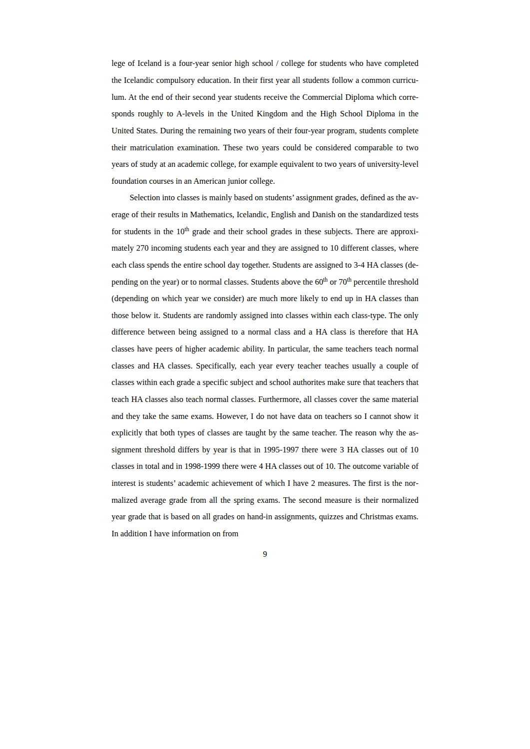lege of Iceland is a four-year senior high school / college for students who have completed the Icelandic compulsory education. In their first year all students follow a common curriculum. At the end of their second year students receive the Commercial Diploma which corresponds roughly to A-levels in the United Kingdom and the High School Diploma in the United States. During the remaining two years of their four-year program, students complete their matriculation examination. These two years could be considered comparable to two years of study at an academic college, for example equivalent to two years of university-level foundation courses in an American junior college.
Selection into classes is mainly based on students’ assignment grades, defined as the average of their results in Mathematics, Icelandic, English and Danish on the standardized tests for students in the 10th grade and their school grades in these subjects. There are approximately 270 incoming students each year and they are assigned to 10 different classes, where each class spends the entire school day together. Students are assigned to 3-4 HA classes (depending on the year) or to normal classes. Students above the 60th or 70th percentile threshold (depending on which year we consider) are much more likely to end up in HA classes than those below it. Students are randomly assigned into classes within each class-type. The only difference between being assigned to a normal class and a HA class is therefore that HA classes have peers of higher academic ability. In particular, the same teachers teach normal classes and HA classes. Specifically, each year every teacher teaches usually a couple of classes within each grade a specific subject and school authorites make sure that teachers that teach HA classes also teach normal classes. Furthermore, all classes cover the same material and they take the same exams. However, I do not have data on teachers so I cannot show it explicitly that both types of classes are taught by the same teacher. The reason why the assignment threshold differs by year is that in 1995-1997 there were 3 HA classes out of 10 classes in total and in 1998-1999 there were 4 HA classes out of 10. The outcome variable of interest is students’ academic achievement of which I have 2 measures. The first is the normalized average grade from all the spring exams. The second measure is their normalized year grade that is based on all grades on hand-in assignments, quizzes and Christmas exams. In addition I have information on from
9